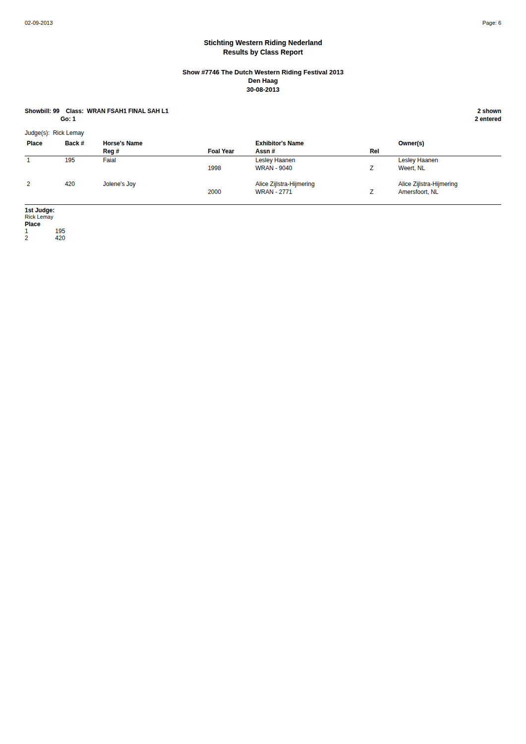02-09-2013
Page: 6
Stichting Western Riding Nederland
Results by Class Report
Show #7746 The Dutch Western Riding Festival 2013
Den Haag
30-08-2013
Showbill: 99 Class: WRAN FSAH1 FINAL SAH L1
2 shown
Go: 1
2 entered
Judge(s): Rick Lemay
| Place | Back # | Horse's Name | | Exhibitor's Name | | Owner(s) |
| --- | --- | --- | --- | --- | --- | --- |
| | | Reg # | Foal Year | Assn # | Rel | |
| 1 | 195 | Faial | | Lesley Haanen | | Lesley Haanen |
| | | | 1998 | WRAN - 9040 | Z | Weert, NL |
| 2 | 420 | Jolene's Joy | | Alice Zijlstra-Hijmering | | Alice Zijlstra-Hijmering |
| | | | 2000 | WRAN - 2771 | Z | Amersfoort, NL |
1st Judge:
Rick Lemay
| Place | |
| 1 | 195 |
| 2 | 420 |